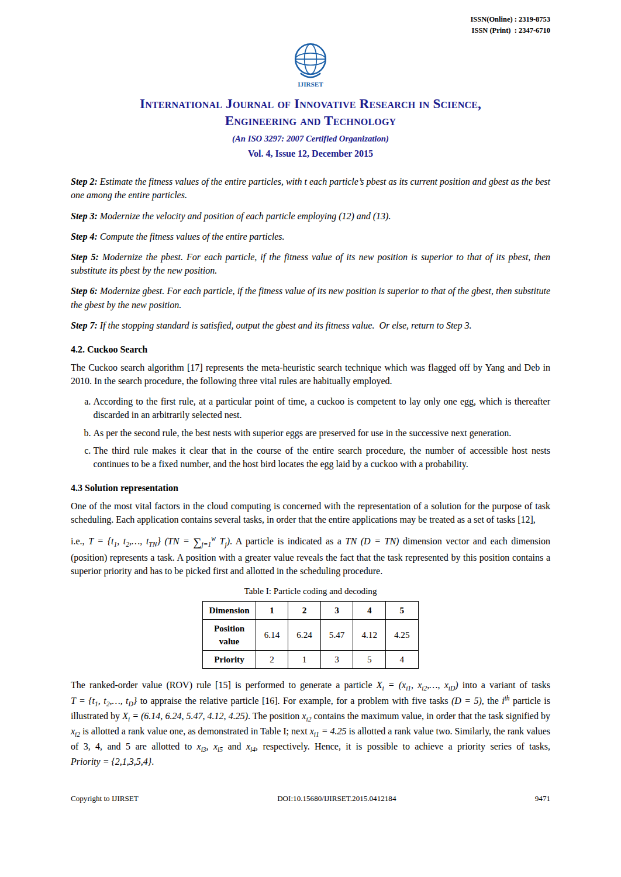ISSN(Online) : 2319-8753
ISSN (Print) : 2347-6710
IJIRSET
International Journal of Innovative Research in Science,
Engineering and Technology
(An ISO 3297: 2007 Certified Organization)
Vol. 4, Issue 12, December 2015
Step 2: Estimate the fitness values of the entire particles, with t each particle’s pbest as its current position and gbest as the best one among the entire particles.
Step 3: Modernize the velocity and position of each particle employing (12) and (13).
Step 4: Compute the fitness values of the entire particles.
Step 5: Modernize the pbest. For each particle, if the fitness value of its new position is superior to that of its pbest, then substitute its pbest by the new position.
Step 6: Modernize gbest. For each particle, if the fitness value of its new position is superior to that of the gbest, then substitute the gbest by the new position.
Step 7: If the stopping standard is satisfied, output the gbest and its fitness value. Or else, return to Step 3.
4.2. Cuckoo Search
The Cuckoo search algorithm [17] represents the meta-heuristic search technique which was flagged off by Yang and Deb in 2010. In the search procedure, the following three vital rules are habitually employed.
According to the first rule, at a particular point of time, a cuckoo is competent to lay only one egg, which is thereafter discarded in an arbitrarily selected nest.
As per the second rule, the best nests with superior eggs are preserved for use in the successive next generation.
The third rule makes it clear that in the course of the entire search procedure, the number of accessible host nests continues to be a fixed number, and the host bird locates the egg laid by a cuckoo with a probability.
4.3 Solution representation
One of the most vital factors in the cloud computing is concerned with the representation of a solution for the purpose of task scheduling. Each application contains several tasks, in order that the entire applications may be treated as a set of tasks [12],
i.e., T = {t1, t2,…, tTN} (TN = ∑j=1 w Tj). A particle is indicated as a TN (D = TN) dimension vector and each dimension (position) represents a task. A position with a greater value reveals the fact that the task represented by this position contains a superior priority and has to be picked first and allotted in the scheduling procedure.
Table I: Particle coding and decoding
| Dimension | 1 | 2 | 3 | 4 | 5 |
| --- | --- | --- | --- | --- | --- |
| Position value | 6.14 | 6.24 | 5.47 | 4.12 | 4.25 |
| Priority | 2 | 1 | 3 | 5 | 4 |
The ranked-order value (ROV) rule [15] is performed to generate a particle Xi = (xi1, xi2,…, xiD) into a variant of tasks T = {t1, t2,…, tD} to appraise the relative particle [16]. For example, for a problem with five tasks (D = 5), the ith particle is illustrated by Xi = (6.14, 6.24, 5.47, 4.12, 4.25). The position xi2 contains the maximum value, in order that the task signified by xi2 is allotted a rank value one, as demonstrated in Table I; next xi1 = 4.25 is allotted a rank value two. Similarly, the rank values of 3, 4, and 5 are allotted to xi3, xi5 and xi4, respectively. Hence, it is possible to achieve a priority series of tasks, Priority = {2,1,3,5,4}.
Copyright to IJIRSET DOI:10.15680/IJIRSET.2015.0412184 9471